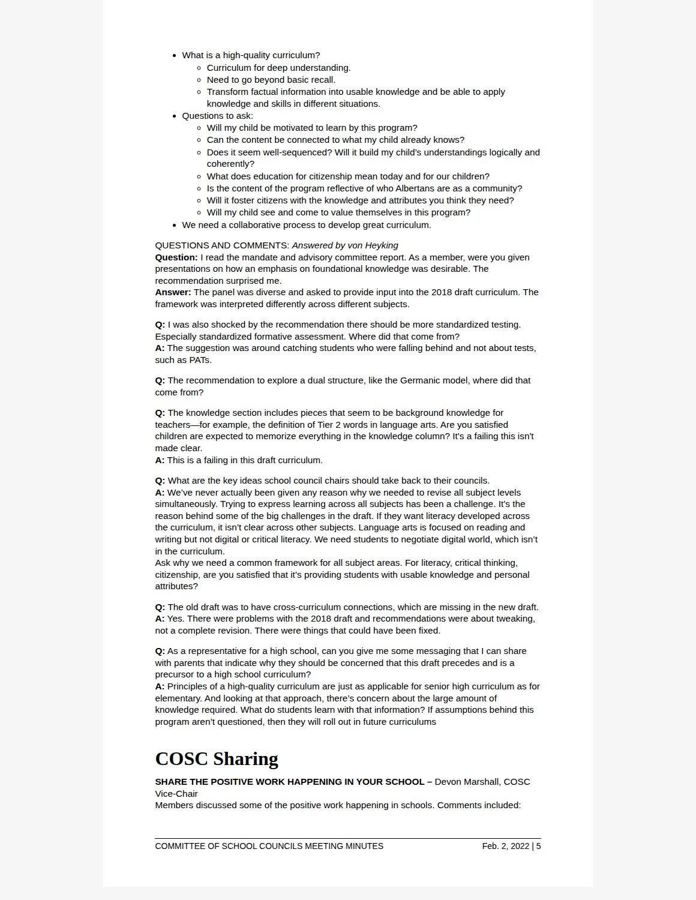What is a high-quality curriculum?
Curriculum for deep understanding.
Need to go beyond basic recall.
Transform factual information into usable knowledge and be able to apply knowledge and skills in different situations.
Questions to ask:
Will my child be motivated to learn by this program?
Can the content be connected to what my child already knows?
Does it seem well-sequenced? Will it build my child’s understandings logically and coherently?
What does education for citizenship mean today and for our children?
Is the content of the program reflective of who Albertans are as a community?
Will it foster citizens with the knowledge and attributes you think they need?
Will my child see and come to value themselves in this program?
We need a collaborative process to develop great curriculum.
QUESTIONS AND COMMENTS: Answered by von Heyking
Question: I read the mandate and advisory committee report. As a member, were you given presentations on how an emphasis on foundational knowledge was desirable. The recommendation surprised me.
Answer: The panel was diverse and asked to provide input into the 2018 draft curriculum. The framework was interpreted differently across different subjects.
Q: I was also shocked by the recommendation there should be more standardized testing. Especially standardized formative assessment. Where did that come from?
A: The suggestion was around catching students who were falling behind and not about tests, such as PATs.
Q: The recommendation to explore a dual structure, like the Germanic model, where did that come from?
Q: The knowledge section includes pieces that seem to be background knowledge for teachers—for example, the definition of Tier 2 words in language arts. Are you satisfied children are expected to memorize everything in the knowledge column? It's a failing this isn't made clear.
A: This is a failing in this draft curriculum.
Q: What are the key ideas school council chairs should take back to their councils.
A: We’ve never actually been given any reason why we needed to revise all subject levels simultaneously. Trying to express learning across all subjects has been a challenge. It’s the reason behind some of the big challenges in the draft. If they want literacy developed across the curriculum, it isn’t clear across other subjects. Language arts is focused on reading and writing but not digital or critical literacy. We need students to negotiate digital world, which isn’t in the curriculum.
Ask why we need a common framework for all subject areas. For literacy, critical thinking, citizenship, are you satisfied that it’s providing students with usable knowledge and personal attributes?
Q: The old draft was to have cross-curriculum connections, which are missing in the new draft.
A: Yes. There were problems with the 2018 draft and recommendations were about tweaking, not a complete revision. There were things that could have been fixed.
Q: As a representative for a high school, can you give me some messaging that I can share with parents that indicate why they should be concerned that this draft precedes and is a precursor to a high school curriculum?
A: Principles of a high-quality curriculum are just as applicable for senior high curriculum as for elementary. And looking at that approach, there’s concern about the large amount of knowledge required. What do students learn with that information? If assumptions behind this program aren’t questioned, then they will roll out in future curriculums
COSC Sharing
SHARE THE POSITIVE WORK HAPPENING IN YOUR SCHOOL – Devon Marshall, COSC Vice-Chair
Members discussed some of the positive work happening in schools. Comments included:
COMMITTEE OF SCHOOL COUNCILS MEETING MINUTES Feb. 2, 2022 | 5